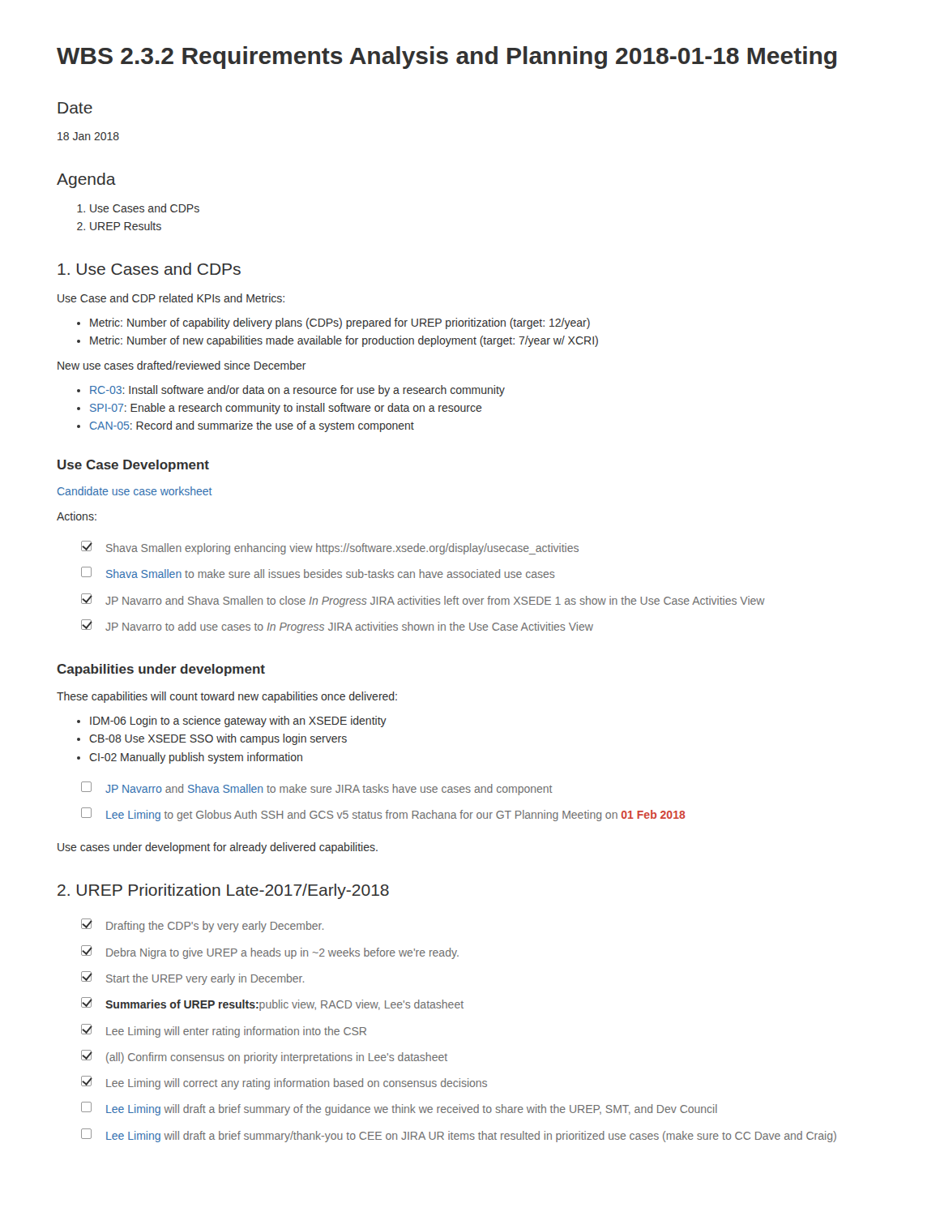WBS 2.3.2 Requirements Analysis and Planning 2018-01-18 Meeting
Date
18 Jan 2018
Agenda
Use Cases and CDPs
UREP Results
1. Use Cases and CDPs
Use Case and CDP related KPIs and Metrics:
Metric: Number of capability delivery plans (CDPs) prepared for UREP prioritization (target: 12/year)
Metric: Number of new capabilities made available for production deployment (target: 7/year w/ XCRI)
New use cases drafted/reviewed since December
RC-03: Install software and/or data on a resource for use by a research community
SPI-07: Enable a research community to install software or data on a resource
CAN-05: Record and summarize the use of a system component
Use Case Development
Candidate use case worksheet
Actions:
Shava Smallen exploring enhancing view https://software.xsede.org/display/usecase_activities
Shava Smallen to make sure all issues besides sub-tasks can have associated use cases
JP Navarro and Shava Smallen to close In Progress JIRA activities left over from XSEDE 1 as show in the Use Case Activities View
JP Navarro to add use cases to In Progress JIRA activities shown in the Use Case Activities View
Capabilities under development
These capabilities will count toward new capabilities once delivered:
IDM-06 Login to a science gateway with an XSEDE identity
CB-08 Use XSEDE SSO with campus login servers
CI-02 Manually publish system information
JP Navarro and Shava Smallen to make sure JIRA tasks have use cases and component
Lee Liming to get Globus Auth SSH and GCS v5 status from Rachana for our GT Planning Meeting on 01 Feb 2018
Use cases under development for already delivered capabilities.
2. UREP Prioritization Late-2017/Early-2018
Drafting the CDP's by very early December.
Debra Nigra to give UREP a heads up in ~2 weeks before we're ready.
Start the UREP very early in December.
Summaries of UREP results: public view, RACD view, Lee's datasheet
Lee Liming will enter rating information into the CSR
(all) Confirm consensus on priority interpretations in Lee's datasheet
Lee Liming will correct any rating information based on consensus decisions
Lee Liming will draft a brief summary of the guidance we think we received to share with the UREP, SMT, and Dev Council
Lee Liming will draft a brief summary/thank-you to CEE on JIRA UR items that resulted in prioritized use cases (make sure to CC Dave and Craig)